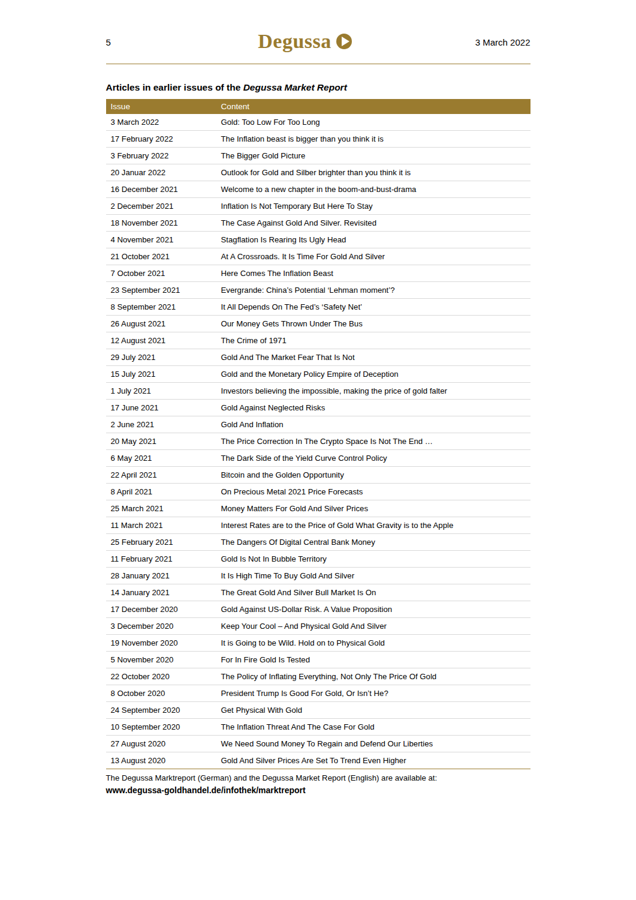5
Degussa
3 March 2022
Articles in earlier issues of the Degussa Market Report
| Issue | Content |
| --- | --- |
| 3 March 2022 | Gold: Too Low For Too Long |
| 17 February 2022 | The Inflation beast is bigger than you think it is |
| 3 February 2022 | The Bigger Gold Picture |
| 20 Januar 2022 | Outlook for Gold and Silber brighter than you think it is |
| 16 December 2021 | Welcome to a new chapter in the boom-and-bust-drama |
| 2 December 2021 | Inflation Is Not Temporary But Here To Stay |
| 18 November 2021 | The Case Against Gold And Silver. Revisited |
| 4 November 2021 | Stagflation Is Rearing Its Ugly Head |
| 21 October 2021 | At A Crossroads. It Is Time For Gold And Silver |
| 7 October 2021 | Here Comes The Inflation Beast |
| 23 September 2021 | Evergrande: China’s Potential ‘Lehman moment’? |
| 8 September 2021 | It All Depends On The Fed’s ‘Safety Net’ |
| 26 August 2021 | Our Money Gets Thrown Under The Bus |
| 12 August 2021 | The Crime of 1971 |
| 29 July 2021 | Gold And The Market Fear That Is Not |
| 15 July 2021 | Gold and the Monetary Policy Empire of Deception |
| 1 July 2021 | Investors believing the impossible, making the price of gold falter |
| 17 June 2021 | Gold Against Neglected Risks |
| 2 June 2021 | Gold And Inflation |
| 20 May 2021 | The Price Correction In The Crypto Space Is Not The End … |
| 6 May 2021 | The Dark Side of the Yield Curve Control Policy |
| 22 April 2021 | Bitcoin and the Golden Opportunity |
| 8 April 2021 | On Precious Metal 2021 Price Forecasts |
| 25 March 2021 | Money Matters For Gold And Silver Prices |
| 11 March 2021 | Interest Rates are to the Price of Gold What Gravity is to the Apple |
| 25 February 2021 | The Dangers Of Digital Central Bank Money |
| 11 February 2021 | Gold Is Not In Bubble Territory |
| 28 January 2021 | It Is High Time To Buy Gold And Silver |
| 14 January 2021 | The Great Gold And Silver Bull Market Is On |
| 17 December 2020 | Gold Against US-Dollar Risk. A Value Proposition |
| 3 December 2020 | Keep Your Cool – And Physical Gold And Silver |
| 19 November 2020 | It is Going to be Wild. Hold on to Physical Gold |
| 5 November 2020 | For In Fire Gold Is Tested |
| 22 October 2020 | The Policy of Inflating Everything, Not Only The Price Of Gold |
| 8 October 2020 | President Trump Is Good For Gold, Or Isn’t He? |
| 24 September 2020 | Get Physical With Gold |
| 10 September 2020 | The Inflation Threat And The Case For Gold |
| 27 August 2020 | We Need Sound Money To Regain and Defend Our Liberties |
| 13 August 2020 | Gold And Silver Prices Are Set To Trend Even Higher |
The Degussa Marktreport (German) and the Degussa Market Report (English) are available at: www.degussa-goldhandel.de/infothek/marktreport